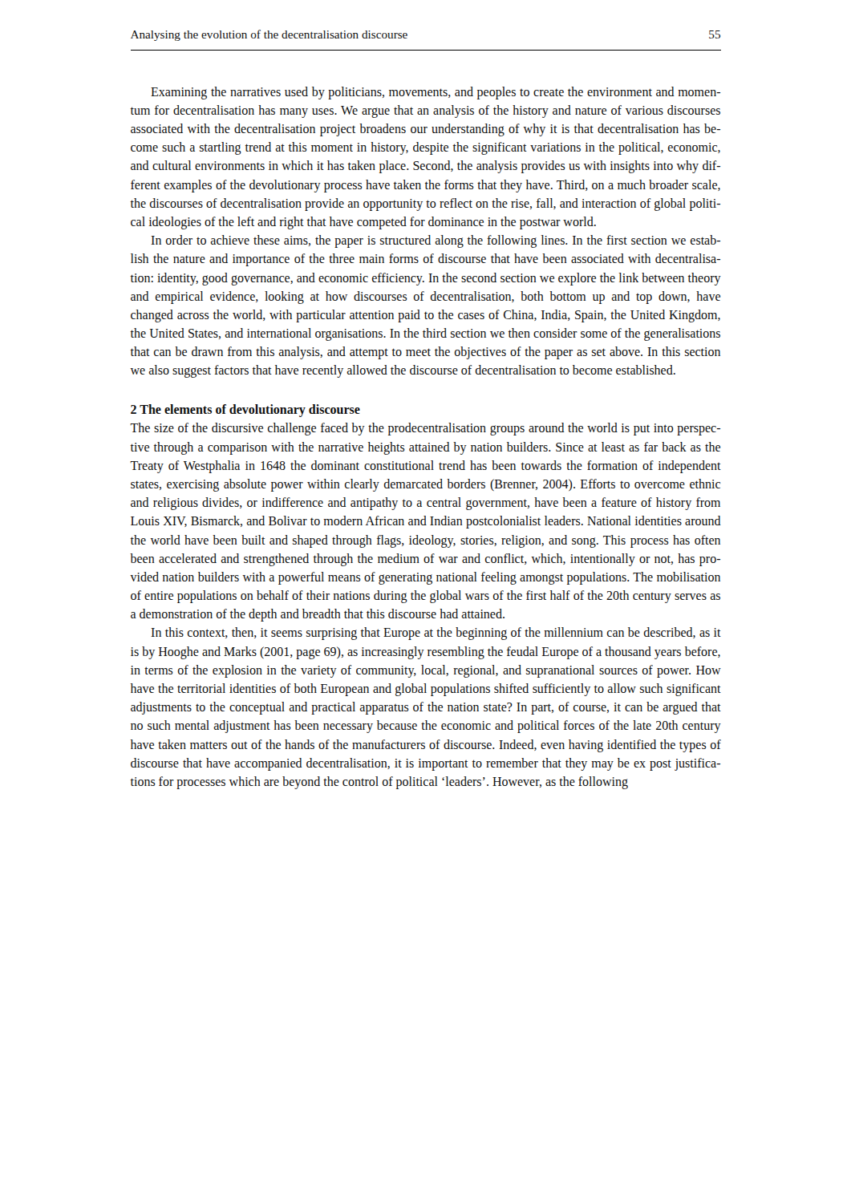Analysing the evolution of the decentralisation discourse 55
Examining the narratives used by politicians, movements, and peoples to create the environment and momentum for decentralisation has many uses. We argue that an analysis of the history and nature of various discourses associated with the decentralisation project broadens our understanding of why it is that decentralisation has become such a startling trend at this moment in history, despite the significant variations in the political, economic, and cultural environments in which it has taken place. Second, the analysis provides us with insights into why different examples of the devolutionary process have taken the forms that they have. Third, on a much broader scale, the discourses of decentralisation provide an opportunity to reflect on the rise, fall, and interaction of global political ideologies of the left and right that have competed for dominance in the postwar world.
In order to achieve these aims, the paper is structured along the following lines. In the first section we establish the nature and importance of the three main forms of discourse that have been associated with decentralisation: identity, good governance, and economic efficiency. In the second section we explore the link between theory and empirical evidence, looking at how discourses of decentralisation, both bottom up and top down, have changed across the world, with particular attention paid to the cases of China, India, Spain, the United Kingdom, the United States, and international organisations. In the third section we then consider some of the generalisations that can be drawn from this analysis, and attempt to meet the objectives of the paper as set above. In this section we also suggest factors that have recently allowed the discourse of decentralisation to become established.
2 The elements of devolutionary discourse
The size of the discursive challenge faced by the prodecentralisation groups around the world is put into perspective through a comparison with the narrative heights attained by nation builders. Since at least as far back as the Treaty of Westphalia in 1648 the dominant constitutional trend has been towards the formation of independent states, exercising absolute power within clearly demarcated borders (Brenner, 2004). Efforts to overcome ethnic and religious divides, or indifference and antipathy to a central government, have been a feature of history from Louis XIV, Bismarck, and Bolivar to modern African and Indian postcolonialist leaders. National identities around the world have been built and shaped through flags, ideology, stories, religion, and song. This process has often been accelerated and strengthened through the medium of war and conflict, which, intentionally or not, has provided nation builders with a powerful means of generating national feeling amongst populations. The mobilisation of entire populations on behalf of their nations during the global wars of the first half of the 20th century serves as a demonstration of the depth and breadth that this discourse had attained.
In this context, then, it seems surprising that Europe at the beginning of the millennium can be described, as it is by Hooghe and Marks (2001, page 69), as increasingly resembling the feudal Europe of a thousand years before, in terms of the explosion in the variety of community, local, regional, and supranational sources of power. How have the territorial identities of both European and global populations shifted sufficiently to allow such significant adjustments to the conceptual and practical apparatus of the nation state? In part, of course, it can be argued that no such mental adjustment has been necessary because the economic and political forces of the late 20th century have taken matters out of the hands of the manufacturers of discourse. Indeed, even having identified the types of discourse that have accompanied decentralisation, it is important to remember that they may be ex post justifications for processes which are beyond the control of political ‘leaders’. However, as the following